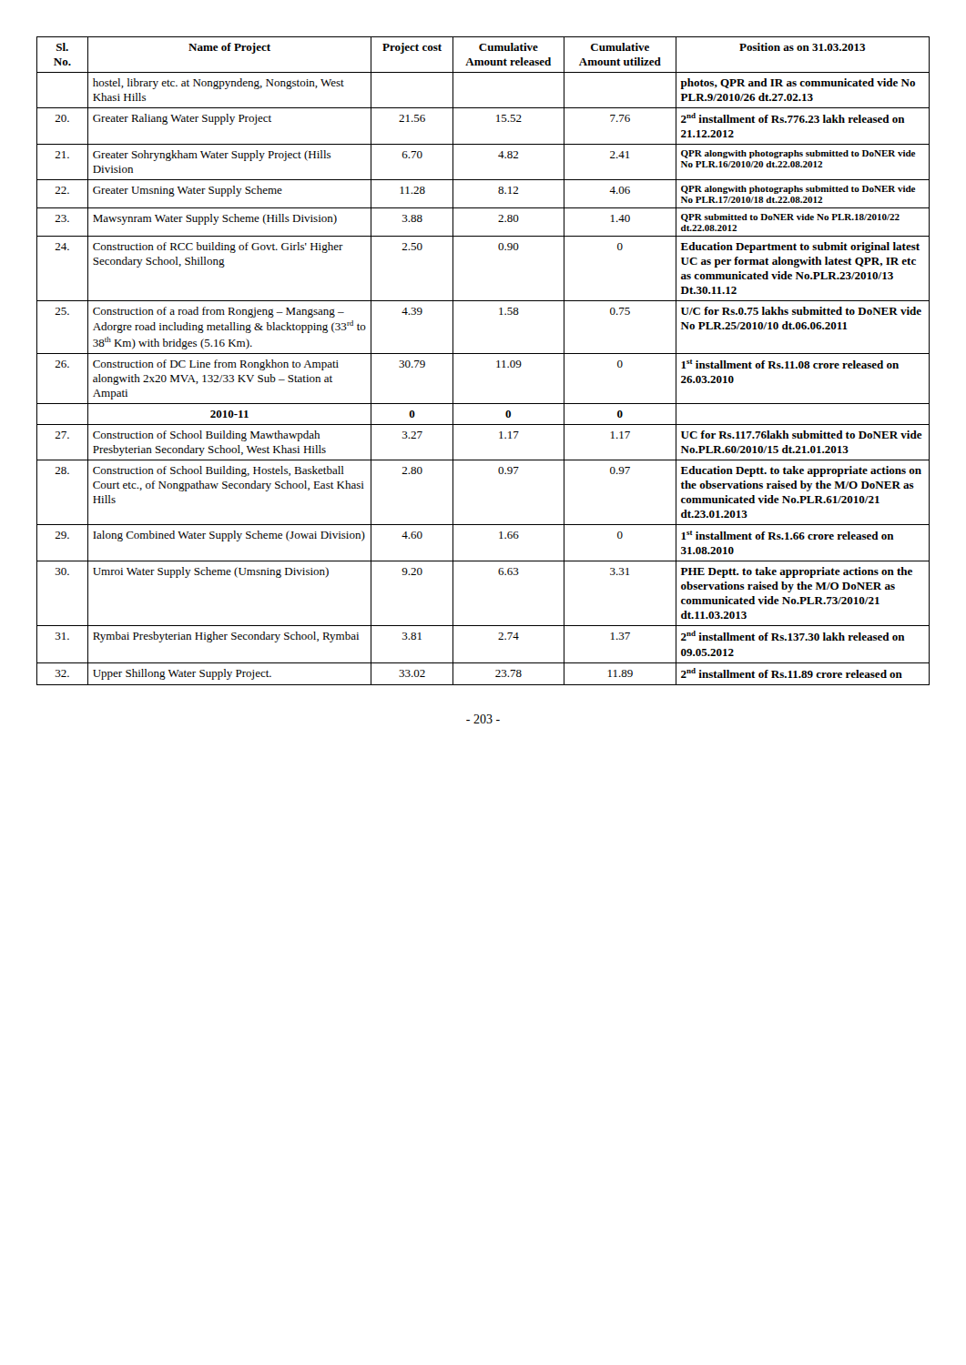| Sl. No. | Name of Project | Project cost | Cumulative Amount released | Cumulative Amount utilized | Position as on 31.03.2013 |
| --- | --- | --- | --- | --- | --- |
| | hostel, library etc. at Nongpyndeng, Nongstoin, West Khasi Hills | | | | photos, QPR and IR as communicated vide No PLR.9/2010/26 dt.27.02.13 |
| 20. | Greater Raliang Water Supply Project | 21.56 | 15.52 | 7.76 | 2 nd installment of Rs.776.23 lakh released on 21.12.2012 |
| 21. | Greater Sohryngkham Water Supply Project (Hills Division | 6.70 | 4.82 | 2.41 | QPR alongwith photographs submitted to DoNER vide No PLR.16/2010/20 dt.22.08.2012 |
| 22. | Greater Umsning Water Supply Scheme | 11.28 | 8.12 | 4.06 | QPR alongwith photographs submitted to DoNER vide No PLR.17/2010/18 dt.22.08.2012 |
| 23. | Mawsynram Water Supply Scheme (Hills Division) | 3.88 | 2.80 | 1.40 | QPR submitted to DoNER vide No PLR.18/2010/22 dt.22.08.2012 |
| 24. | Construction of RCC building of Govt. Girls' Higher Secondary School, Shillong | 2.50 | 0.90 | 0 | Education Department to submit original latest UC as per format alongwith latest QPR, IR etc as communicated vide No.PLR.23/2010/13 Dt.30.11.12 |
| 25. | Construction of a road from Rongjeng – Mangsang – Adorgre road including metalling & blacktopping (33 rd to 38 th Km) with bridges (5.16 Km). | 4.39 | 1.58 | 0.75 | U/C for Rs.0.75 lakhs submitted to DoNER vide No PLR.25/2010/10 dt.06.06.2011 |
| 26. | Construction of DC Line from Rongkhon to Ampati alongwith 2x20 MVA, 132/33 KV Sub – Station at Ampati | 30.79 | 11.09 | 0 | 1 st installment of Rs.11.08 crore released on 26.03.2010 |
| | 2010-11 | 0 | 0 | 0 | |
| 27. | Construction of School Building Mawthawpdah Presbyterian Secondary School, West Khasi Hills | 3.27 | 1.17 | 1.17 | UC for Rs.117.76lakh submitted to DoNER vide No.PLR.60/2010/15 dt.21.01.2013 |
| 28. | Construction of School Building, Hostels, Basketball Court etc., of Nongpathaw Secondary School, East Khasi Hills | 2.80 | 0.97 | 0.97 | Education Deptt. to take appropriate actions on the observations raised by the M/O DoNER as communicated vide No.PLR.61/2010/21 dt.23.01.2013 |
| 29. | Ialong Combined Water Supply Scheme (Jowai Division) | 4.60 | 1.66 | 0 | 1 st installment of Rs.1.66 crore released on 31.08.2010 |
| 30. | Umroi Water Supply Scheme (Umsning Division) | 9.20 | 6.63 | 3.31 | PHE Deptt. to take appropriate actions on the observations raised by the M/O DoNER as communicated vide No.PLR.73/2010/21 dt.11.03.2013 |
| 31. | Rymbai Presbyterian Higher Secondary School, Rymbai | 3.81 | 2.74 | 1.37 | 2 nd installment of Rs.137.30 lakh released on 09.05.2012 |
| 32. | Upper Shillong Water Supply Project. | 33.02 | 23.78 | 11.89 | 2 nd installment of Rs.11.89 crore released on |
- 203 -